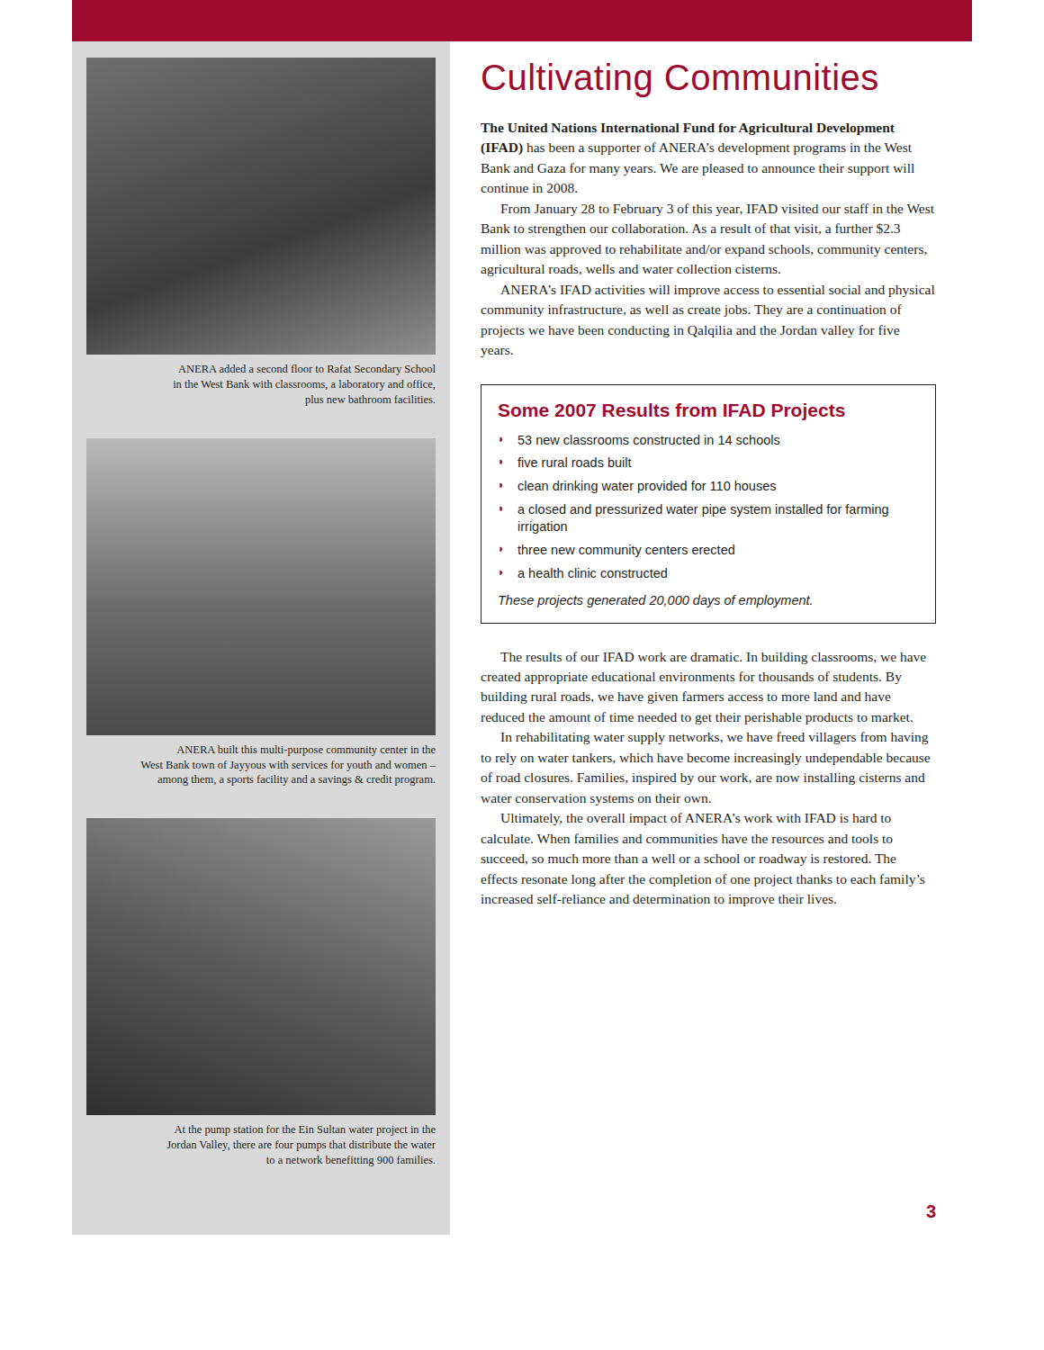ANERA added a second floor to Rafat Secondary School
in the West Bank with classrooms, a laboratory and office,
plus new bathroom facilities.
ANERA built this multi-purpose community center in the
West Bank town of Jayyous with services for youth and women –
among them, a sports facility and a savings & credit program.
At the pump station for the Ein Sultan water project in the
Jordan Valley, there are four pumps that distribute the water
to a network benefitting 900 families.
Cultivating Communities
The United Nations International Fund for Agricultural Development (IFAD) has been a supporter of ANERA’s development programs in the West Bank and Gaza for many years. We are pleased to announce their support will continue in 2008.
From January 28 to February 3 of this year, IFAD visited our staff in the West Bank to strengthen our collaboration. As a result of that visit, a further $2.3 million was approved to rehabilitate and/or expand schools, community centers, agricultural roads, wells and water collection cisterns.
ANERA’s IFAD activities will improve access to essential social and physical community infrastructure, as well as create jobs. They are a continuation of projects we have been conducting in Qalqilia and the Jordan valley for five years.
Some 2007 Results from IFAD Projects
53 new classrooms constructed in 14 schools
five rural roads built
clean drinking water provided for 110 houses
a closed and pressurized water pipe system installed for farming irrigation
three new community centers erected
a health clinic constructed
These projects generated 20,000 days of employment.
The results of our IFAD work are dramatic. In building classrooms, we have created appropriate educational environments for thousands of students. By building rural roads, we have given farmers access to more land and have reduced the amount of time needed to get their perishable products to market.
In rehabilitating water supply networks, we have freed villagers from having to rely on water tankers, which have become increasingly undependable because of road closures. Families, inspired by our work, are now installing cisterns and water conservation systems on their own.
Ultimately, the overall impact of ANERA’s work with IFAD is hard to calculate. When families and communities have the resources and tools to succeed, so much more than a well or a school or roadway is restored. The effects resonate long after the completion of one project thanks to each family’s increased self-reliance and determination to improve their lives.
3